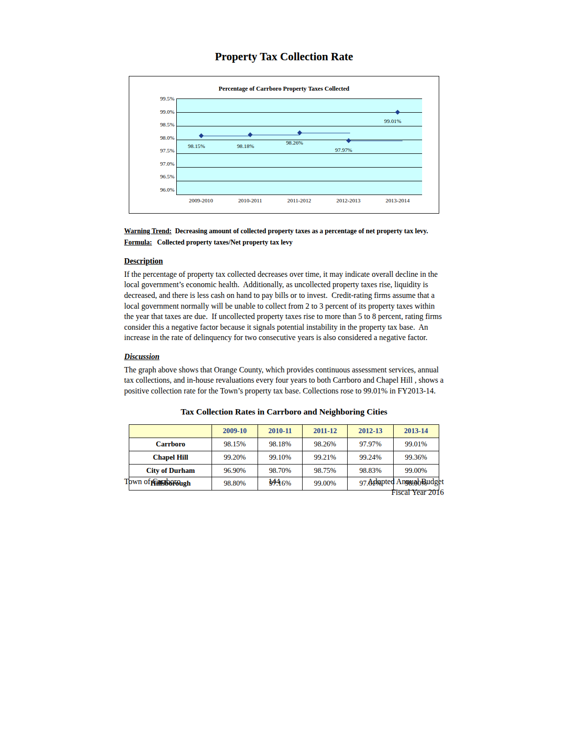Property Tax Collection Rate
Percentage of Carrboro Property Taxes Collected
99.5% 99.0% 98.5% 98.0% 97.5% 97.0% 96.5% 96.0%
98.15%
98.18%
98.26%
97.97%
99.01%
2009-2010
2010-2011
2011-2012
2012-2013
2013-2014
Warning Trend: Decreasing amount of collected property taxes as a percentage of net property tax levy.
Formula: Collected property taxes/Net property tax levy
Description
If the percentage of property tax collected decreases over time, it may indicate overall decline in the local government’s economic health. Additionally, as uncollected property taxes rise, liquidity is decreased, and there is less cash on hand to pay bills or to invest. Credit-rating firms assume that a local government normally will be unable to collect from 2 to 3 percent of its property taxes within the year that taxes are due. If uncollected property taxes rise to more than 5 to 8 percent, rating firms consider this a negative factor because it signals potential instability in the property tax base. An increase in the rate of delinquency for two consecutive years is also considered a negative factor.
Discussion
The graph above shows that Orange County, which provides continuous assessment services, annual tax collections, and in-house revaluations every four years to both Carrboro and Chapel Hill , shows a positive collection rate for the Town’s property tax base. Collections rose to 99.01% in FY2013-14.
Tax Collection Rates in Carrboro and Neighboring Cities
| | 2009-10 | 2010-11 | 2011-12 | 2012-13 | 2013-14 |
| --- | --- | --- | --- | --- | --- |
| Carrboro | 98.15% | 98.18% | 98.26% | 97.97% | 99.01% |
| Chapel Hill | 99.20% | 99.10% | 99.21% | 99.24% | 99.36% |
| City of Durham | 96.90% | 98.70% | 98.75% | 98.83% | 99.00% |
| Hillsborough | 98.80% | 97.16% | 99.00% | 97.61% | 98.00% |
Town of Carrboro
144
Adopted Annual Budget
Fiscal Year 2016